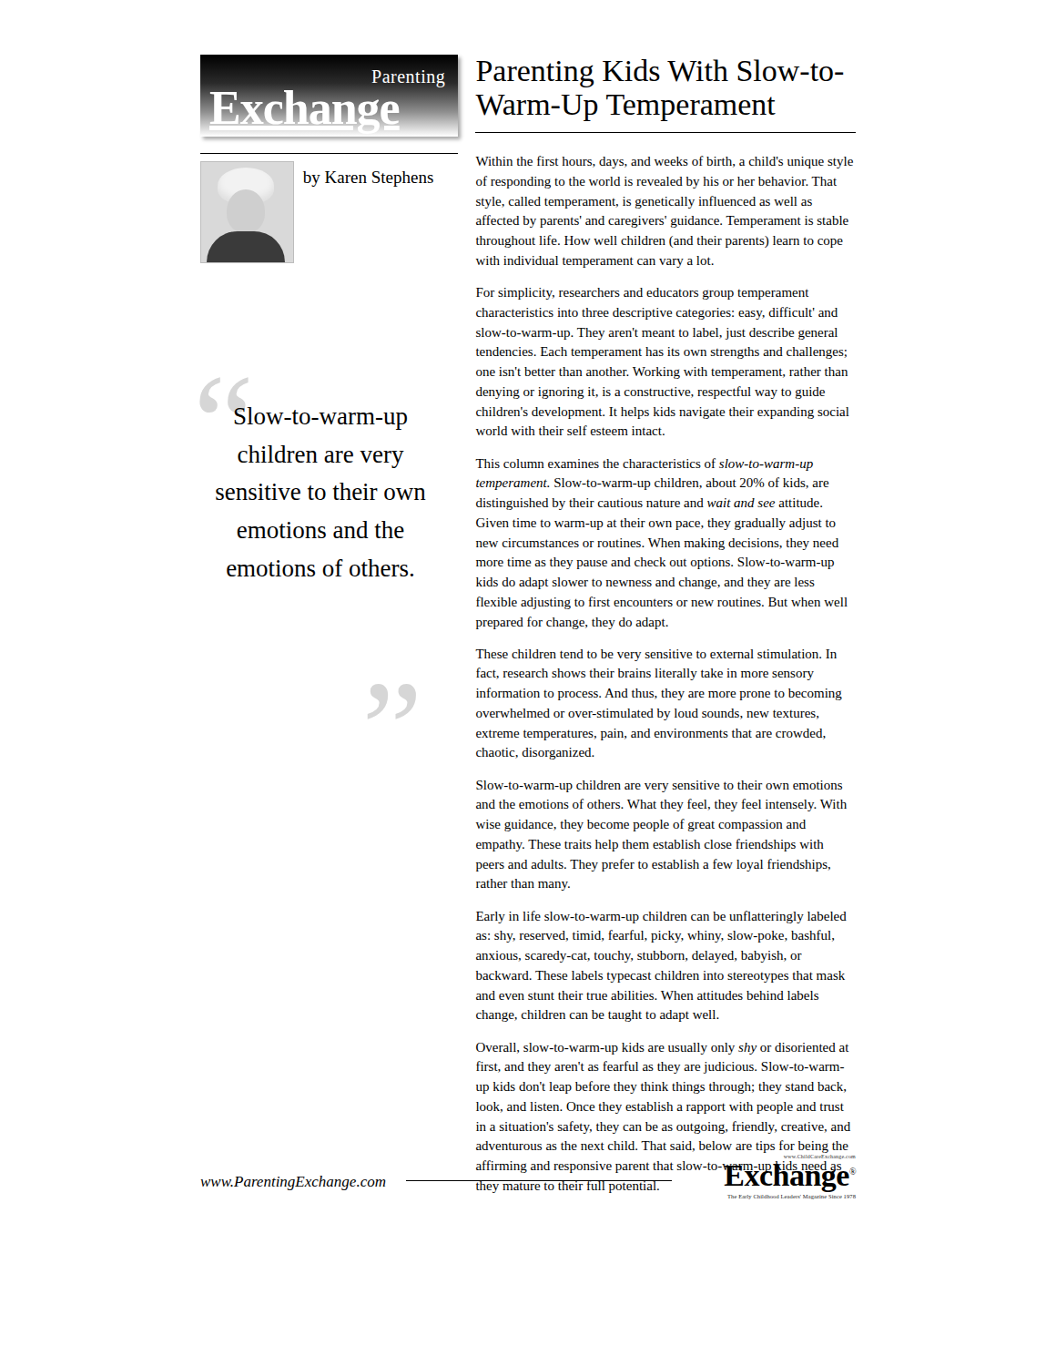Parenting
Exchange
Parenting Kids With Slow-to-Warm-Up Temperament
by Karen Stephens
Within the first hours, days, and weeks of birth, a child's unique style of responding to the world is revealed by his or her behavior. That style, called temperament, is genetically influenced as well as affected by parents' and caregivers' guidance. Temperament is stable throughout life. How well children (and their parents) learn to cope with individual temperament can vary a lot.
For simplicity, researchers and educators group temperament characteristics into three descriptive categories: easy, difficult' and slow-to-warm-up. They aren't meant to label, just describe general tendencies. Each temperament has its own strengths and challenges; one isn't better than another. Working with temperament, rather than denying or ignoring it, is a constructive, respectful way to guide children's development. It helps kids navigate their expanding social world with their self esteem intact.
This column examines the characteristics of slow-to-warm-up temperament. Slow-to-warm-up children, about 20% of kids, are distinguished by their cautious nature and wait and see attitude. Given time to warm-up at their own pace, they gradually adjust to new circumstances or routines. When making decisions, they need more time as they pause and check out options. Slow-to-warm-up kids do adapt slower to newness and change, and they are less flexible adjusting to first encounters or new routines. But when well prepared for change, they do adapt.
These children tend to be very sensitive to external stimulation. In fact, research shows their brains literally take in more sensory information to process. And thus, they are more prone to becoming overwhelmed or over-stimulated by loud sounds, new textures, extreme temperatures, pain, and environments that are crowded, chaotic, disorganized.
Slow-to-warm-up children are very sensitive to their own emotions and the emotions of others. What they feel, they feel intensely. With wise guidance, they become people of great compassion and empathy. These traits help them establish close friendships with peers and adults. They prefer to establish a few loyal friendships, rather than many.
Early in life slow-to-warm-up children can be unflatteringly labeled as: shy, reserved, timid, fearful, picky, whiny, slow-poke, bashful, anxious, scaredy-cat, touchy, stubborn, delayed, babyish, or backward. These labels typecast children into stereotypes that mask and even stunt their true abilities. When attitudes behind labels change, children can be taught to adapt well.
Overall, slow-to-warm-up kids are usually only shy or disoriented at first, and they aren't as fearful as they are judicious. Slow-to-warm-up kids don't leap before they think things through; they stand back, look, and listen. Once they establish a rapport with people and trust in a situation's safety, they can be as outgoing, friendly, creative, and adventurous as the next child. That said, below are tips for being the affirming and responsive parent that slow-to-warm-up kids need as they mature to their full potential.
“
”
Slow-to-warm-up children are very sensitive to their own emotions and the emotions of others.
www.ParentingExchange.com
www.ChildCareExchange.com
Exchange®
The Early Childhood Leaders' Magazine Since 1978